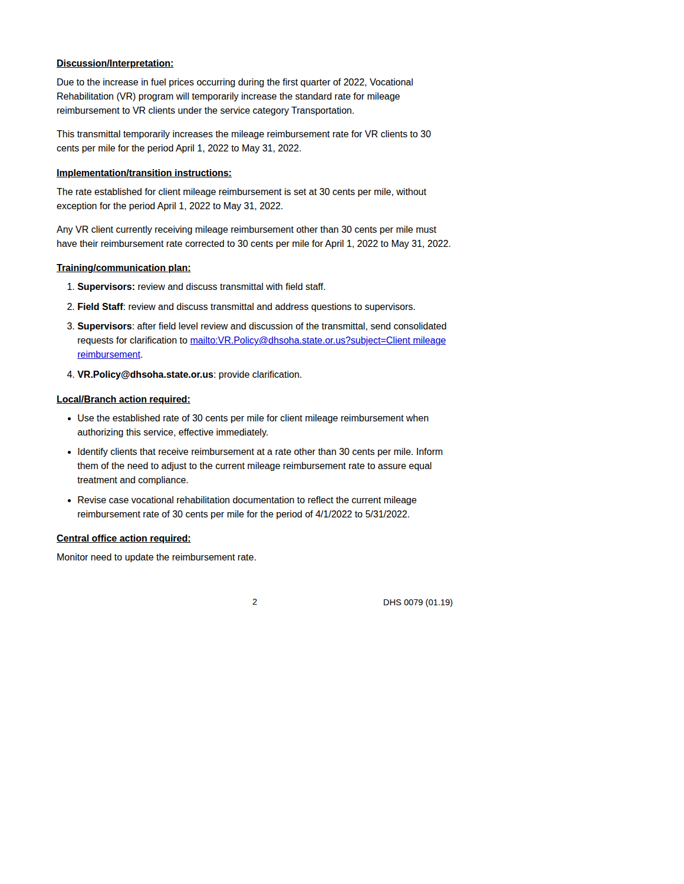Discussion/Interpretation:
Due to the increase in fuel prices occurring during the first quarter of 2022, Vocational Rehabilitation (VR) program will temporarily increase the standard rate for mileage reimbursement to VR clients under the service category Transportation.
This transmittal temporarily increases the mileage reimbursement rate for VR clients to 30 cents per mile for the period April 1, 2022 to May 31, 2022.
Implementation/transition instructions:
The rate established for client mileage reimbursement is set at 30 cents per mile, without exception for the period April 1, 2022 to May 31, 2022.
Any VR client currently receiving mileage reimbursement other than 30 cents per mile must have their reimbursement rate corrected to 30 cents per mile for April 1, 2022 to May 31, 2022.
Training/communication plan:
Supervisors: review and discuss transmittal with field staff.
Field Staff: review and discuss transmittal and address questions to supervisors.
Supervisors: after field level review and discussion of the transmittal, send consolidated requests for clarification to mailto:VR.Policy@dhsoha.state.or.us?subject=Client mileage reimbursement.
VR.Policy@dhsoha.state.or.us: provide clarification.
Local/Branch action required:
Use the established rate of 30 cents per mile for client mileage reimbursement when authorizing this service, effective immediately.
Identify clients that receive reimbursement at a rate other than 30 cents per mile. Inform them of the need to adjust to the current mileage reimbursement rate to assure equal treatment and compliance.
Revise case vocational rehabilitation documentation to reflect the current mileage reimbursement rate of 30 cents per mile for the period of 4/1/2022 to 5/31/2022.
Central office action required:
Monitor need to update the reimbursement rate.
2
DHS 0079 (01.19)